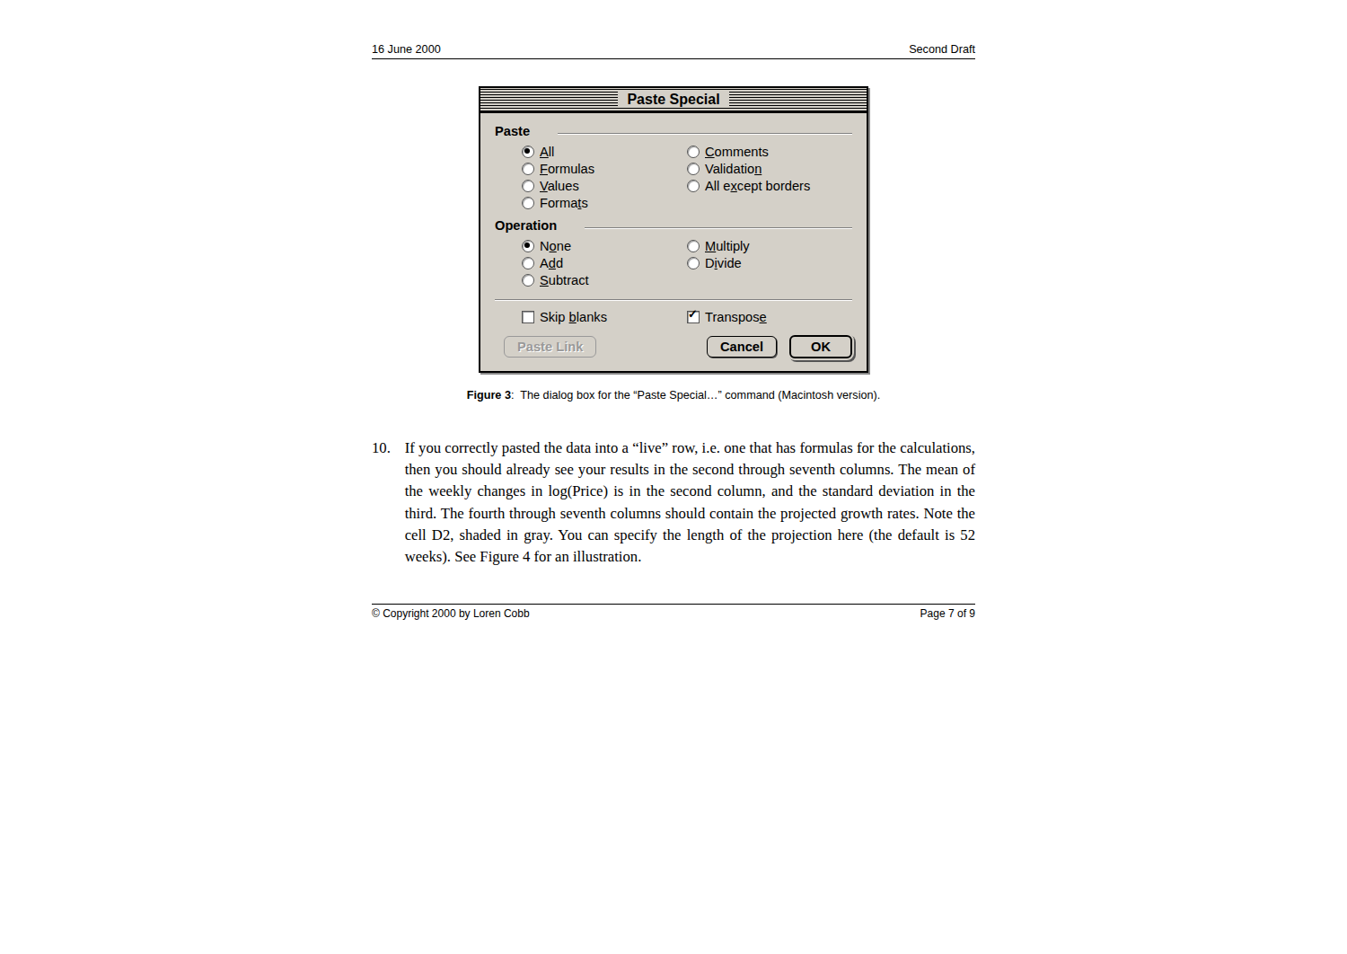16 June 2000
Second Draft
Paste Special
Paste
All
Formulas
Values
Formats
Comments
Validation
All except borders
Operation
None
Add
Subtract
Multiply
Divide
Skip blanks
Transpose
Paste Link
Cancel
OK
Figure 3: The dialog box for the “Paste Special…” command (Macintosh version).
10. If you correctly pasted the data into a “live” row, i.e. one that has formulas for the calculations, then you should already see your results in the second through seventh columns. The mean of the weekly changes in log(Price) is in the second column, and the standard deviation in the third. The fourth through seventh columns should contain the projected growth rates. Note the cell D2, shaded in gray. You can specify the length of the projection here (the default is 52 weeks). See Figure 4 for an illustration.
© Copyright 2000 by Loren Cobb
Page 7 of 9